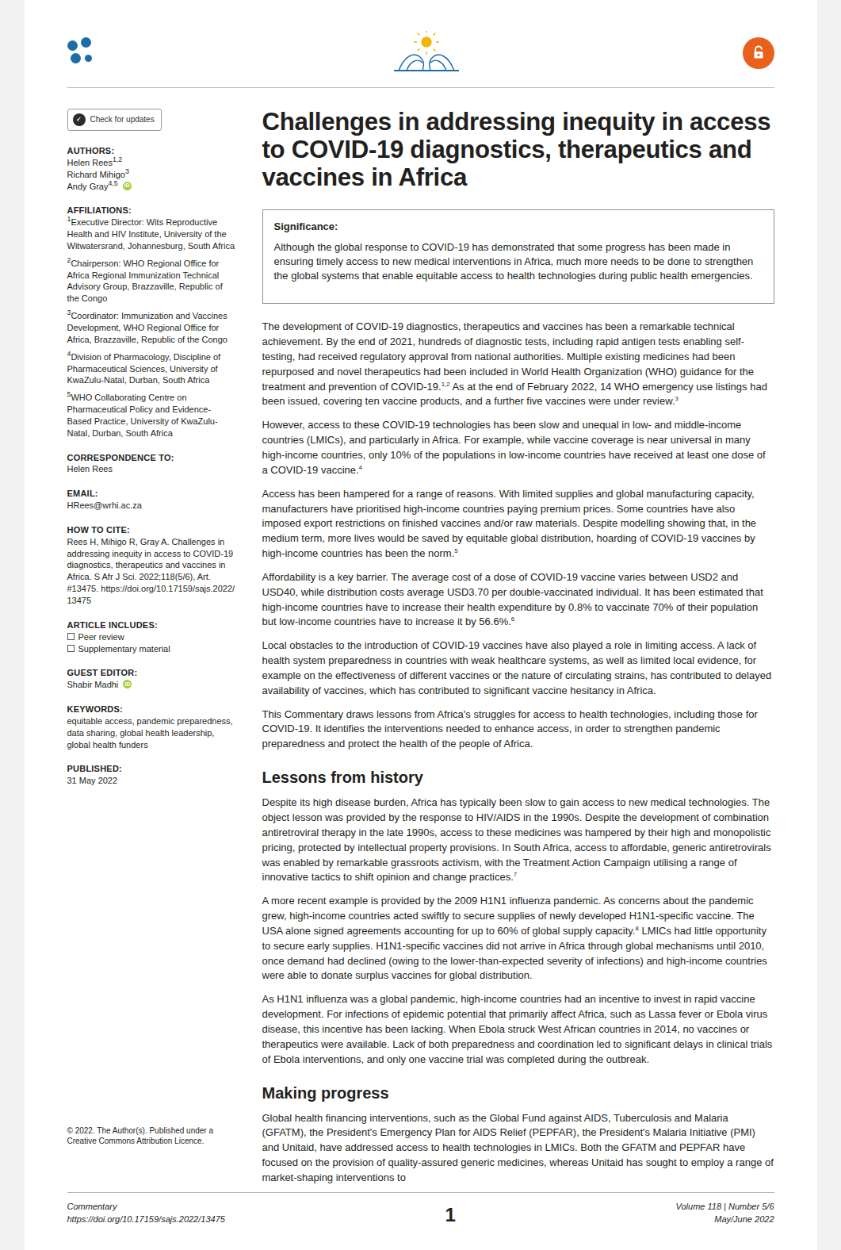✓ Check for updates
Authors:
Helen Rees1,2
Richard Mihigo3
Andy Gray4,5
Affiliations:
1Executive Director: Wits Reproductive Health and HIV Institute, University of the Witwatersrand, Johannesburg, South Africa
2Chairperson: WHO Regional Office for Africa Regional Immunization Technical Advisory Group, Brazzaville, Republic of the Congo
3Coordinator: Immunization and Vaccines Development, WHO Regional Office for Africa, Brazzaville, Republic of the Congo
4Division of Pharmacology, Discipline of Pharmaceutical Sciences, University of KwaZulu-Natal, Durban, South Africa
5WHO Collaborating Centre on Pharmaceutical Policy and Evidence-Based Practice, University of KwaZulu-Natal, Durban, South Africa
Correspondence to:
Helen Rees
Email:
HRees@wrhi.ac.za
How to cite:
Rees H, Mihigo R, Gray A. Challenges in addressing inequity in access to COVID-19 diagnostics, therapeutics and vaccines in Africa. S Afr J Sci. 2022;118(5/6), Art. #13475. https://doi.org/10.17159/sajs.2022/13475
Article includes:
Peer review
Supplementary material
Guest editor:
Shabir Madhi
Keywords:
equitable access, pandemic preparedness, data sharing, global health leadership, global health funders
Published:
31 May 2022
Challenges in addressing inequity in access to COVID-19 diagnostics, therapeutics and vaccines in Africa
Significance:
Although the global response to COVID-19 has demonstrated that some progress has been made in ensuring timely access to new medical interventions in Africa, much more needs to be done to strengthen the global systems that enable equitable access to health technologies during public health emergencies.
The development of COVID-19 diagnostics, therapeutics and vaccines has been a remarkable technical achievement. By the end of 2021, hundreds of diagnostic tests, including rapid antigen tests enabling self-testing, had received regulatory approval from national authorities. Multiple existing medicines had been repurposed and novel therapeutics had been included in World Health Organization (WHO) guidance for the treatment and prevention of COVID-19.1,2 As at the end of February 2022, 14 WHO emergency use listings had been issued, covering ten vaccine products, and a further five vaccines were under review.3
However, access to these COVID-19 technologies has been slow and unequal in low- and middle-income countries (LMICs), and particularly in Africa. For example, while vaccine coverage is near universal in many high-income countries, only 10% of the populations in low-income countries have received at least one dose of a COVID-19 vaccine.4
Access has been hampered for a range of reasons. With limited supplies and global manufacturing capacity, manufacturers have prioritised high-income countries paying premium prices. Some countries have also imposed export restrictions on finished vaccines and/or raw materials. Despite modelling showing that, in the medium term, more lives would be saved by equitable global distribution, hoarding of COVID-19 vaccines by high-income countries has been the norm.5
Affordability is a key barrier. The average cost of a dose of COVID-19 vaccine varies between USD2 and USD40, while distribution costs average USD3.70 per double-vaccinated individual. It has been estimated that high-income countries have to increase their health expenditure by 0.8% to vaccinate 70% of their population but low-income countries have to increase it by 56.6%.6
Local obstacles to the introduction of COVID-19 vaccines have also played a role in limiting access. A lack of health system preparedness in countries with weak healthcare systems, as well as limited local evidence, for example on the effectiveness of different vaccines or the nature of circulating strains, has contributed to delayed availability of vaccines, which has contributed to significant vaccine hesitancy in Africa.
This Commentary draws lessons from Africa's struggles for access to health technologies, including those for COVID-19. It identifies the interventions needed to enhance access, in order to strengthen pandemic preparedness and protect the health of the people of Africa.
Lessons from history
Despite its high disease burden, Africa has typically been slow to gain access to new medical technologies. The object lesson was provided by the response to HIV/AIDS in the 1990s. Despite the development of combination antiretroviral therapy in the late 1990s, access to these medicines was hampered by their high and monopolistic pricing, protected by intellectual property provisions. In South Africa, access to affordable, generic antiretrovirals was enabled by remarkable grassroots activism, with the Treatment Action Campaign utilising a range of innovative tactics to shift opinion and change practices.7
A more recent example is provided by the 2009 H1N1 influenza pandemic. As concerns about the pandemic grew, high-income countries acted swiftly to secure supplies of newly developed H1N1-specific vaccine. The USA alone signed agreements accounting for up to 60% of global supply capacity.8 LMICs had little opportunity to secure early supplies. H1N1-specific vaccines did not arrive in Africa through global mechanisms until 2010, once demand had declined (owing to the lower-than-expected severity of infections) and high-income countries were able to donate surplus vaccines for global distribution.
As H1N1 influenza was a global pandemic, high-income countries had an incentive to invest in rapid vaccine development. For infections of epidemic potential that primarily affect Africa, such as Lassa fever or Ebola virus disease, this incentive has been lacking. When Ebola struck West African countries in 2014, no vaccines or therapeutics were available. Lack of both preparedness and coordination led to significant delays in clinical trials of Ebola interventions, and only one vaccine trial was completed during the outbreak.
Making progress
Global health financing interventions, such as the Global Fund against AIDS, Tuberculosis and Malaria (GFATM), the President's Emergency Plan for AIDS Relief (PEPFAR), the President's Malaria Initiative (PMI) and Unitaid, have addressed access to health technologies in LMICs. Both the GFATM and PEPFAR have focused on the provision of quality-assured generic medicines, whereas Unitaid has sought to employ a range of market-shaping interventions to
© 2022. The Author(s). Published under a Creative Commons Attribution Licence.
Commentary
https://doi.org/10.17159/sajs.2022/13475
1
Volume 118 | Number 5/6
May/June 2022